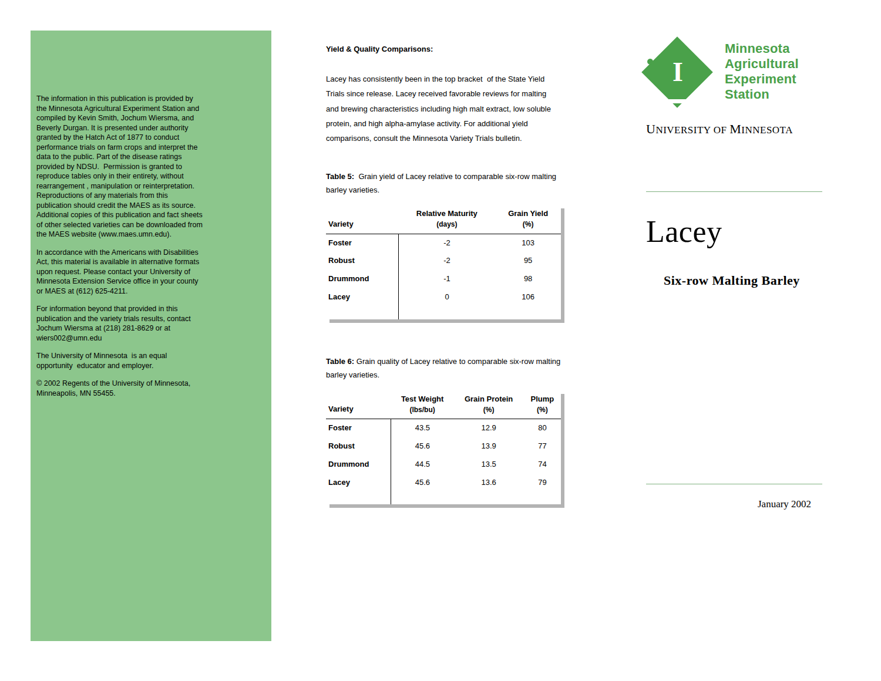The information in this publication is provided by the Minnesota Agricultural Experiment Station and compiled by Kevin Smith, Jochum Wiersma, and Beverly Durgan. It is presented under authority granted by the Hatch Act of 1877 to conduct performance trials on farm crops and interpret the data to the public. Part of the disease ratings provided by NDSU. Permission is granted to reproduce tables only in their entirety, without rearrangement , manipulation or reinterpretation. Reproductions of any materials from this publication should credit the MAES as its source. Additional copies of this publication and fact sheets of other selected varieties can be downloaded from the MAES website (www.maes.umn.edu).
In accordance with the Americans with Disabilities Act, this material is available in alternative formats upon request. Please contact your University of Minnesota Extension Service office in your county or MAES at (612) 625-4211.
For information beyond that provided in this publication and the variety trials results, contact Jochum Wiersma at (218) 281-8629 or at wiers002@umn.edu
The University of Minnesota is an equal opportunity educator and employer.
© 2002 Regents of the University of Minnesota, Minneapolis, MN 55455.
Yield & Quality Comparisons:
Lacey has consistently been in the top bracket of the State Yield Trials since release. Lacey received favorable reviews for malting and brewing characteristics including high malt extract, low soluble protein, and high alpha-amylase activity. For additional yield comparisons, consult the Minnesota Variety Trials bulletin.
Table 5: Grain yield of Lacey relative to comparable six-row malting barley varieties.
| Variety | Relative Maturity (days) | Grain Yield (%) |
| --- | --- | --- |
| Foster | -2 | 103 |
| Robust | -2 | 95 |
| Drummond | -1 | 98 |
| Lacey | 0 | 106 |
Table 6: Grain quality of Lacey relative to comparable six-row malting barley varieties.
| Variety | Test Weight (lbs/bu) | Grain Protein (%) | Plump (%) |
| --- | --- | --- | --- |
| Foster | 43.5 | 12.9 | 80 |
| Robust | 45.6 | 13.9 | 77 |
| Drummond | 44.5 | 13.5 | 74 |
| Lacey | 45.6 | 13.6 | 79 |
I
Minnesota
Agricultural
Experiment
Station
UNIVERSITY OF MINNESOTA
Lacey
Six-row Malting Barley
January 2002